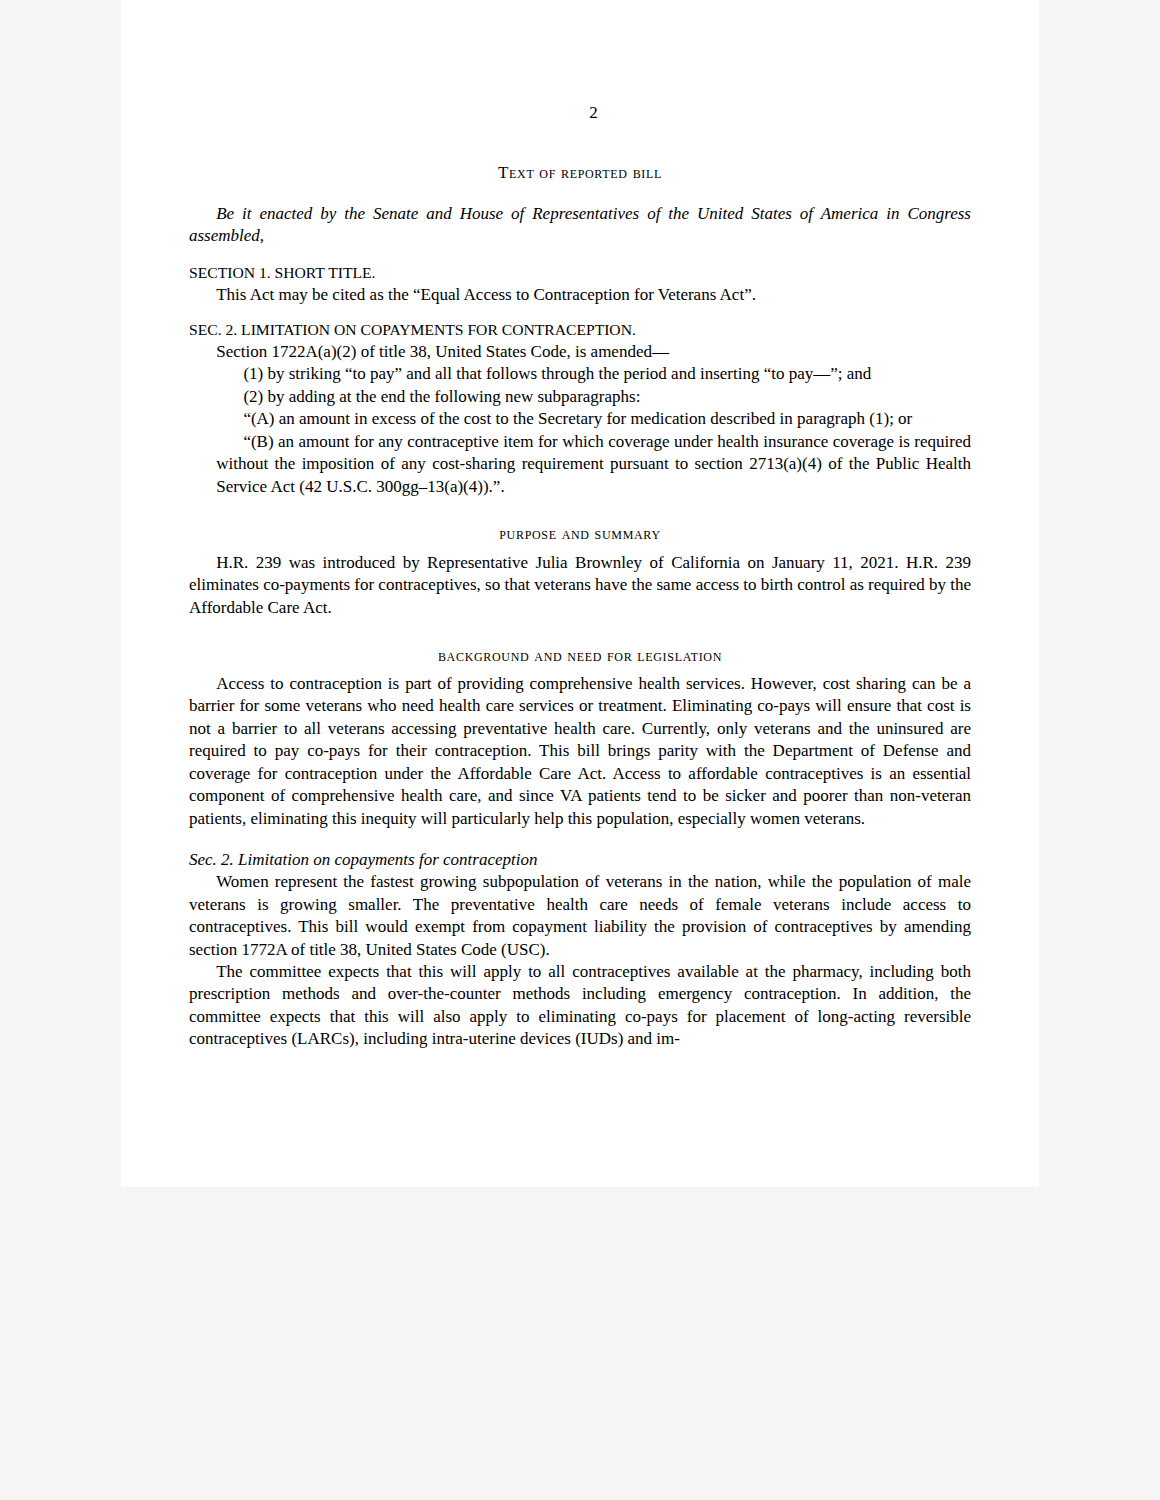2
Text of Reported Bill
Be it enacted by the Senate and House of Representatives of the United States of America in Congress assembled,
SECTION 1. SHORT TITLE.
This Act may be cited as the “Equal Access to Contraception for Veterans Act”.
SEC. 2. LIMITATION ON COPAYMENTS FOR CONTRACEPTION.
Section 1722A(a)(2) of title 38, United States Code, is amended—
(1) by striking “to pay” and all that follows through the period and inserting “to pay—”; and
(2) by adding at the end the following new subparagraphs:
“(A) an amount in excess of the cost to the Secretary for medication described in paragraph (1); or
“(B) an amount for any contraceptive item for which coverage under health insurance coverage is required without the imposition of any cost-sharing requirement pursuant to section 2713(a)(4) of the Public Health Service Act (42 U.S.C. 300gg–13(a)(4)).”.
Purpose and Summary
H.R. 239 was introduced by Representative Julia Brownley of California on January 11, 2021. H.R. 239 eliminates co-payments for contraceptives, so that veterans have the same access to birth control as required by the Affordable Care Act.
Background and Need for Legislation
Access to contraception is part of providing comprehensive health services. However, cost sharing can be a barrier for some veterans who need health care services or treatment. Eliminating co-pays will ensure that cost is not a barrier to all veterans accessing preventative health care. Currently, only veterans and the uninsured are required to pay co-pays for their contraception. This bill brings parity with the Department of Defense and coverage for contraception under the Affordable Care Act. Access to affordable contraceptives is an essential component of comprehensive health care, and since VA patients tend to be sicker and poorer than non-veteran patients, eliminating this inequity will particularly help this population, especially women veterans.
Sec. 2. Limitation on copayments for contraception
Women represent the fastest growing subpopulation of veterans in the nation, while the population of male veterans is growing smaller. The preventative health care needs of female veterans include access to contraceptives. This bill would exempt from copayment liability the provision of contraceptives by amending section 1772A of title 38, United States Code (USC).
The committee expects that this will apply to all contraceptives available at the pharmacy, including both prescription methods and over-the-counter methods including emergency contraception. In addition, the committee expects that this will also apply to eliminating co-pays for placement of long-acting reversible contraceptives (LARCs), including intra-uterine devices (IUDs) and im-